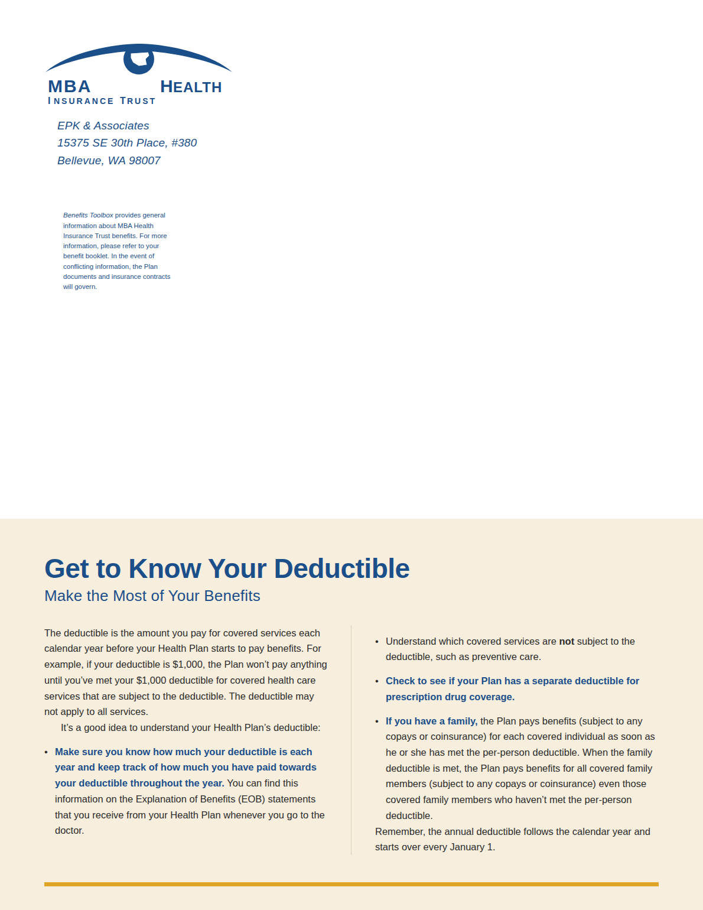MBA H EALTH I NSURANCE T RUST
EPK & Associates
15375 SE 30th Place, #380
Bellevue, WA 98007
Benefits Toolbox provides general information about MBA Health Insurance Trust benefits. For more information, please refer to your benefit booklet. In the event of conflicting information, the Plan documents and insurance contracts will govern.
Get to Know Your Deductible
Make the Most of Your Benefits
The deductible is the amount you pay for covered services each calendar year before your Health Plan starts to pay benefits. For example, if your deductible is $1,000, the Plan won’t pay anything until you’ve met your $1,000 deductible for covered health care services that are subject to the deductible. The deductible may not apply to all services.
It’s a good idea to understand your Health Plan’s deductible:
Make sure you know how much your deductible is each year and keep track of how much you have paid towards your deductible throughout the year. You can find this information on the Explanation of Benefits (EOB) statements that you receive from your Health Plan whenever you go to the doctor.
Understand which covered services are not subject to the deductible, such as preventive care.
Check to see if your Plan has a separate deductible for prescription drug coverage.
If you have a family, the Plan pays benefits (subject to any copays or coinsurance) for each covered individual as soon as he or she has met the per-person deductible. When the family deductible is met, the Plan pays benefits for all covered family members (subject to any copays or coinsurance) even those covered family members who haven’t met the per-person deductible.
Remember, the annual deductible follows the calendar year and starts over every January 1.